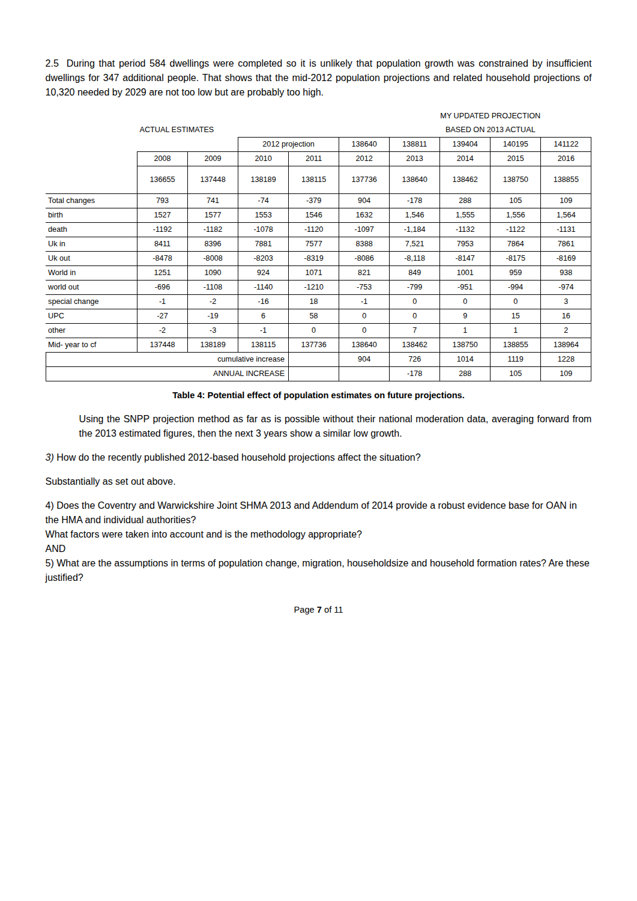2.5 During that period 584 dwellings were completed so it is unlikely that population growth was constrained by insufficient dwellings for 347 additional people. That shows that the mid-2012 population projections and related household projections of 10,320 needed by 2029 are not too low but are probably too high.
| | | MY UPDATED PROJECTION |
| | ACTUAL ESTIMATES | | BASED ON 2013 ACTUAL |
| | | | 2012 projection | 138640 | 138811 | 139404 | 140195 | 141122 |
| | 2008 | 2009 | 2010 | 2011 | 2012 | 2013 | 2014 | 2015 | 2016 |
| | 136655 | 137448 | 138189 | 138115 | 137736 | 138640 | 138462 | 138750 | 138855 |
| Total changes | 793 | 741 | -74 | -379 | 904 | -178 | 288 | 105 | 109 |
| birth | 1527 | 1577 | 1553 | 1546 | 1632 | 1,546 | 1,555 | 1,556 | 1,564 |
| death | -1192 | -1182 | -1078 | -1120 | -1097 | -1,184 | -1132 | -1122 | -1131 |
| Uk in | 8411 | 8396 | 7881 | 7577 | 8388 | 7,521 | 7953 | 7864 | 7861 |
| Uk out | -8478 | -8008 | -8203 | -8319 | -8086 | -8,118 | -8147 | -8175 | -8169 |
| World in | 1251 | 1090 | 924 | 1071 | 821 | 849 | 1001 | 959 | 938 |
| world out | -696 | -1108 | -1140 | -1210 | -753 | -799 | -951 | -994 | -974 |
| special change | -1 | -2 | -16 | 18 | -1 | 0 | 0 | 0 | 3 |
| UPC | -27 | -19 | 6 | 58 | 0 | 0 | 9 | 15 | 16 |
| other | -2 | -3 | -1 | 0 | 0 | 7 | 1 | 1 | 2 |
| Mid- year to cf | 137448 | 138189 | 138115 | 137736 | 138640 | 138462 | 138750 | 138855 | 138964 |
| cumulative increase | | 904 | 726 | 1014 | 1119 | 1228 |
| ANNUAL INCREASE | | | -178 | 288 | 105 | 109 |
Table 4: Potential effect of population estimates on future projections.
Using the SNPP projection method as far as is possible without their national moderation data, averaging forward from the 2013 estimated figures, then the next 3 years show a similar low growth.
3) How do the recently published 2012-based household projections affect the situation?
Substantially as set out above.
4) Does the Coventry and Warwickshire Joint SHMA 2013 and Addendum of 2014 provide a robust evidence base for OAN in the HMA and individual authorities?
What factors were taken into account and is the methodology appropriate?
AND
5) What are the assumptions in terms of population change, migration, householdsize and household formation rates? Are these justified?
Page 7 of 11